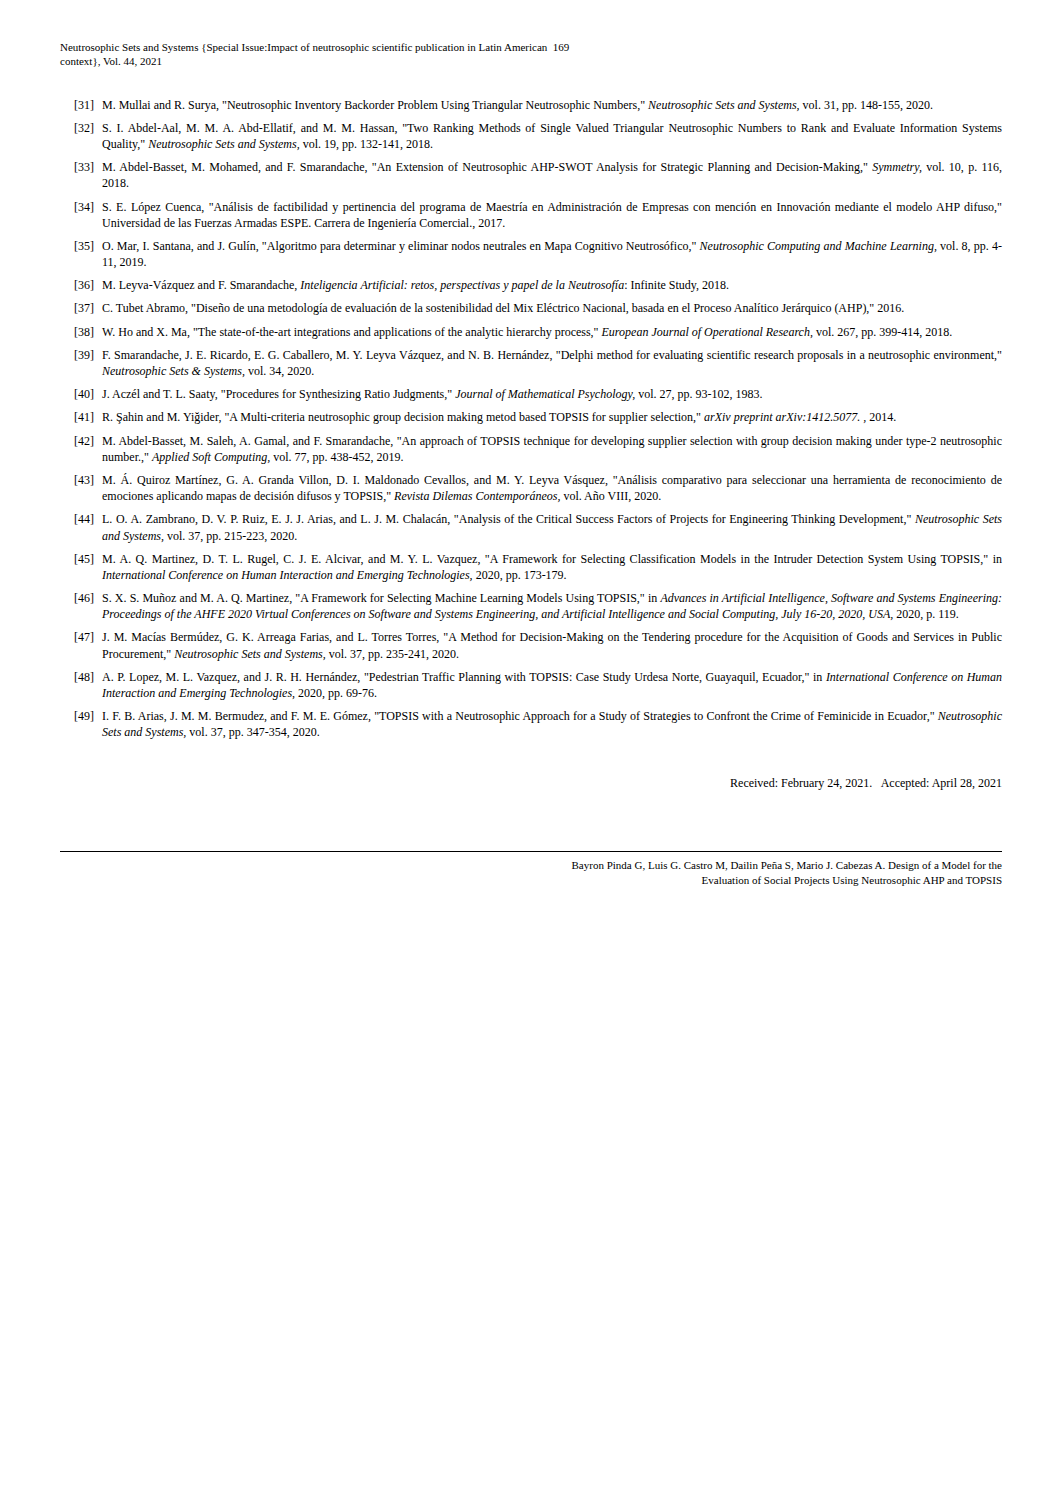Neutrosophic Sets and Systems {Special Issue:Impact of neutrosophic scientific publication in Latin American 169
context}, Vol. 44, 2021
[31] M. Mullai and R. Surya, "Neutrosophic Inventory Backorder Problem Using Triangular Neutrosophic Numbers," Neutrosophic Sets and Systems, vol. 31, pp. 148-155, 2020.
[32] S. I. Abdel-Aal, M. M. A. Abd-Ellatif, and M. M. Hassan, "Two Ranking Methods of Single Valued Triangular Neutrosophic Numbers to Rank and Evaluate Information Systems Quality," Neutrosophic Sets and Systems, vol. 19, pp. 132-141, 2018.
[33] M. Abdel-Basset, M. Mohamed, and F. Smarandache, "An Extension of Neutrosophic AHP-SWOT Analysis for Strategic Planning and Decision-Making," Symmetry, vol. 10, p. 116, 2018.
[34] S. E. López Cuenca, "Análisis de factibilidad y pertinencia del programa de Maestría en Administración de Empresas con mención en Innovación mediante el modelo AHP difuso," Universidad de las Fuerzas Armadas ESPE. Carrera de Ingeniería Comercial., 2017.
[35] O. Mar, I. Santana, and J. Gulín, "Algoritmo para determinar y eliminar nodos neutrales en Mapa Cognitivo Neutrosófico," Neutrosophic Computing and Machine Learning, vol. 8, pp. 4-11, 2019.
[36] M. Leyva-Vázquez and F. Smarandache, Inteligencia Artificial: retos, perspectivas y papel de la Neutrosofía: Infinite Study, 2018.
[37] C. Tubet Abramo, "Diseño de una metodología de evaluación de la sostenibilidad del Mix Eléctrico Nacional, basada en el Proceso Analítico Jerárquico (AHP)," 2016.
[38] W. Ho and X. Ma, "The state-of-the-art integrations and applications of the analytic hierarchy process," European Journal of Operational Research, vol. 267, pp. 399-414, 2018.
[39] F. Smarandache, J. E. Ricardo, E. G. Caballero, M. Y. Leyva Vázquez, and N. B. Hernández, "Delphi method for evaluating scientific research proposals in a neutrosophic environment," Neutrosophic Sets & Systems, vol. 34, 2020.
[40] J. Aczél and T. L. Saaty, "Procedures for Synthesizing Ratio Judgments," Journal of Mathematical Psychology, vol. 27, pp. 93-102, 1983.
[41] R. Şahin and M. Yiğider, "A Multi-criteria neutrosophic group decision making metod based TOPSIS for supplier selection," arXiv preprint arXiv:1412.5077. , 2014.
[42] M. Abdel-Basset, M. Saleh, A. Gamal, and F. Smarandache, "An approach of TOPSIS technique for developing supplier selection with group decision making under type-2 neutrosophic number.," Applied Soft Computing, vol. 77, pp. 438-452, 2019.
[43] M. Á. Quiroz Martínez, G. A. Granda Villon, D. I. Maldonado Cevallos, and M. Y. Leyva Vásquez, "Análisis comparativo para seleccionar una herramienta de reconocimiento de emociones aplicando mapas de decisión difusos y TOPSIS," Revista Dilemas Contemporáneos, vol. Año VIII, 2020.
[44] L. O. A. Zambrano, D. V. P. Ruiz, E. J. J. Arias, and L. J. M. Chalacán, "Analysis of the Critical Success Factors of Projects for Engineering Thinking Development," Neutrosophic Sets and Systems, vol. 37, pp. 215-223, 2020.
[45] M. A. Q. Martinez, D. T. L. Rugel, C. J. E. Alcivar, and M. Y. L. Vazquez, "A Framework for Selecting Classification Models in the Intruder Detection System Using TOPSIS," in International Conference on Human Interaction and Emerging Technologies, 2020, pp. 173-179.
[46] S. X. S. Muñoz and M. A. Q. Martinez, "A Framework for Selecting Machine Learning Models Using TOPSIS," in Advances in Artificial Intelligence, Software and Systems Engineering: Proceedings of the AHFE 2020 Virtual Conferences on Software and Systems Engineering, and Artificial Intelligence and Social Computing, July 16-20, 2020, USA, 2020, p. 119.
[47] J. M. Macías Bermúdez, G. K. Arreaga Farias, and L. Torres Torres, "A Method for Decision-Making on the Tendering procedure for the Acquisition of Goods and Services in Public Procurement," Neutrosophic Sets and Systems, vol. 37, pp. 235-241, 2020.
[48] A. P. Lopez, M. L. Vazquez, and J. R. H. Hernández, "Pedestrian Traffic Planning with TOPSIS: Case Study Urdesa Norte, Guayaquil, Ecuador," in International Conference on Human Interaction and Emerging Technologies, 2020, pp. 69-76.
[49] I. F. B. Arias, J. M. M. Bermudez, and F. M. E. Gómez, "TOPSIS with a Neutrosophic Approach for a Study of Strategies to Confront the Crime of Feminicide in Ecuador," Neutrosophic Sets and Systems, vol. 37, pp. 347-354, 2020.
Received: February 24, 2021. Accepted: April 28, 2021
Bayron Pinda G, Luis G. Castro M, Dailin Peña S, Mario J. Cabezas A. Design of a Model for the
Evaluation of Social Projects Using Neutrosophic AHP and TOPSIS